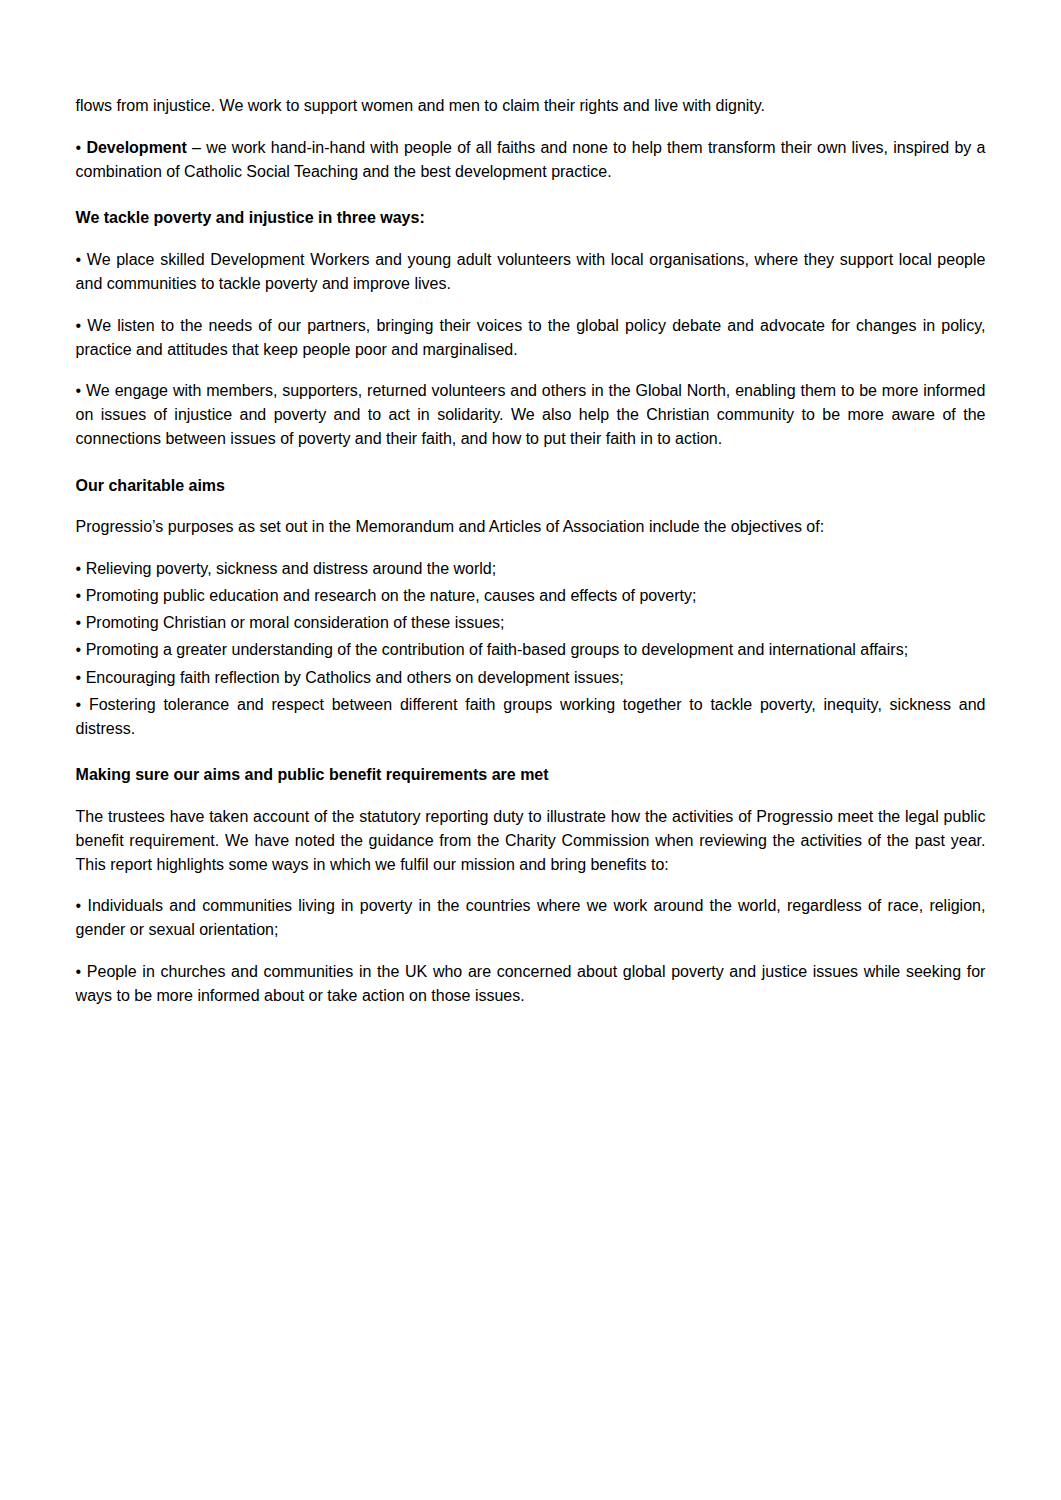flows from injustice. We work to support women and men to claim their rights and live with dignity.
• Development – we work hand-in-hand with people of all faiths and none to help them transform their own lives, inspired by a combination of Catholic Social Teaching and the best development practice.
We tackle poverty and injustice in three ways:
• We place skilled Development Workers and young adult volunteers with local organisations, where they support local people and communities to tackle poverty and improve lives.
• We listen to the needs of our partners, bringing their voices to the global policy debate and advocate for changes in policy, practice and attitudes that keep people poor and marginalised.
• We engage with members, supporters, returned volunteers and others in the Global North, enabling them to be more informed on issues of injustice and poverty and to act in solidarity. We also help the Christian community to be more aware of the connections between issues of poverty and their faith, and how to put their faith in to action.
Our charitable aims
Progressio’s purposes as set out in the Memorandum and Articles of Association include the objectives of:
• Relieving poverty, sickness and distress around the world;
• Promoting public education and research on the nature, causes and effects of poverty;
• Promoting Christian or moral consideration of these issues;
• Promoting a greater understanding of the contribution of faith-based groups to development and international affairs;
• Encouraging faith reflection by Catholics and others on development issues;
• Fostering tolerance and respect between different faith groups working together to tackle poverty, inequity, sickness and distress.
Making sure our aims and public benefit requirements are met
The trustees have taken account of the statutory reporting duty to illustrate how the activities of Progressio meet the legal public benefit requirement. We have noted the guidance from the Charity Commission when reviewing the activities of the past year. This report highlights some ways in which we fulfil our mission and bring benefits to:
• Individuals and communities living in poverty in the countries where we work around the world, regardless of race, religion, gender or sexual orientation;
• People in churches and communities in the UK who are concerned about global poverty and justice issues while seeking for ways to be more informed about or take action on those issues.